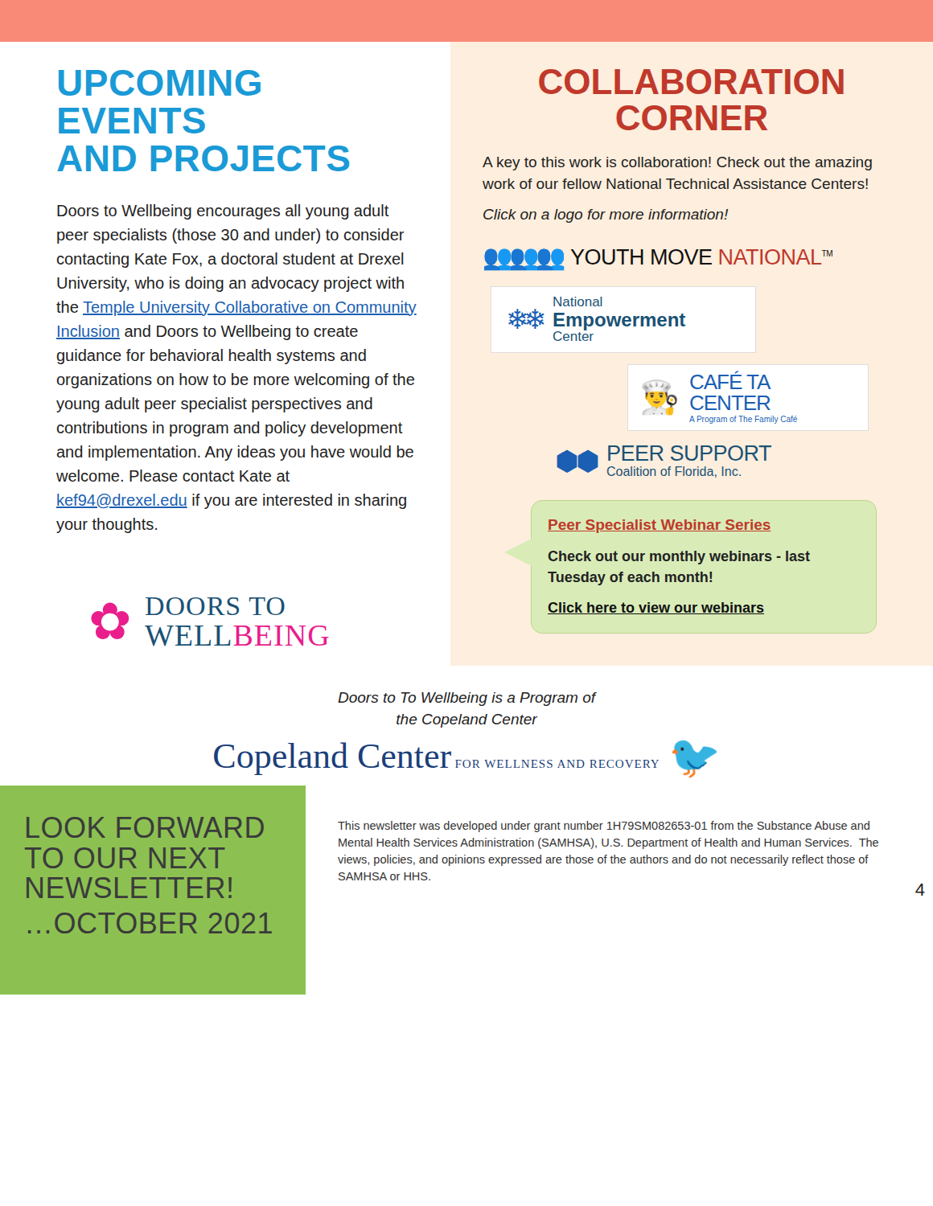Upcoming Events
and Projects
Doors to Wellbeing encourages all young adult peer specialists (those 30 and under) to consider contacting Kate Fox, a doctoral student at Drexel University, who is doing an advocacy project with the Temple University Collaborative on Community Inclusion and Doors to Wellbeing to create guidance for behavioral health systems and organizations on how to be more welcoming of the young adult peer specialist perspectives and contributions in program and policy development and implementation. Any ideas you have would be welcome. Please contact Kate at kef94@drexel.edu if you are interested in sharing your thoughts.
✿ DOORS TO
WELL BEING
Collaboration
Corner
A key to this work is collaboration! Check out the amazing work of our fellow National Technical Assistance Centers!
Click on a logo for more information!
👥👥👥 YOUTH MOVE NATIONALTM
❄❄ National
Empowerment
Center
👨‍🍳 CAFÉ TA
CENTER A Program of The Family Café
⬢⬢ PEER SUPPORT
Coalition of Florida, Inc.
Peer Specialist Webinar Series
Check out our monthly webinars - last Tuesday of each month!
Click here to view our webinars
Doors to To Wellbeing is a Program of
the Copeland Center
Copeland Center for Wellness and Recovery 🐦
Look forward
to our next
newsletter! …October 2021
This newsletter was developed under grant number 1H79SM082653-01 from the Substance Abuse and Mental Health Services Administration (SAMHSA), U.S. Department of Health and Human Services. The views, policies, and opinions expressed are those of the authors and do not necessarily reflect those of SAMHSA or HHS.
4